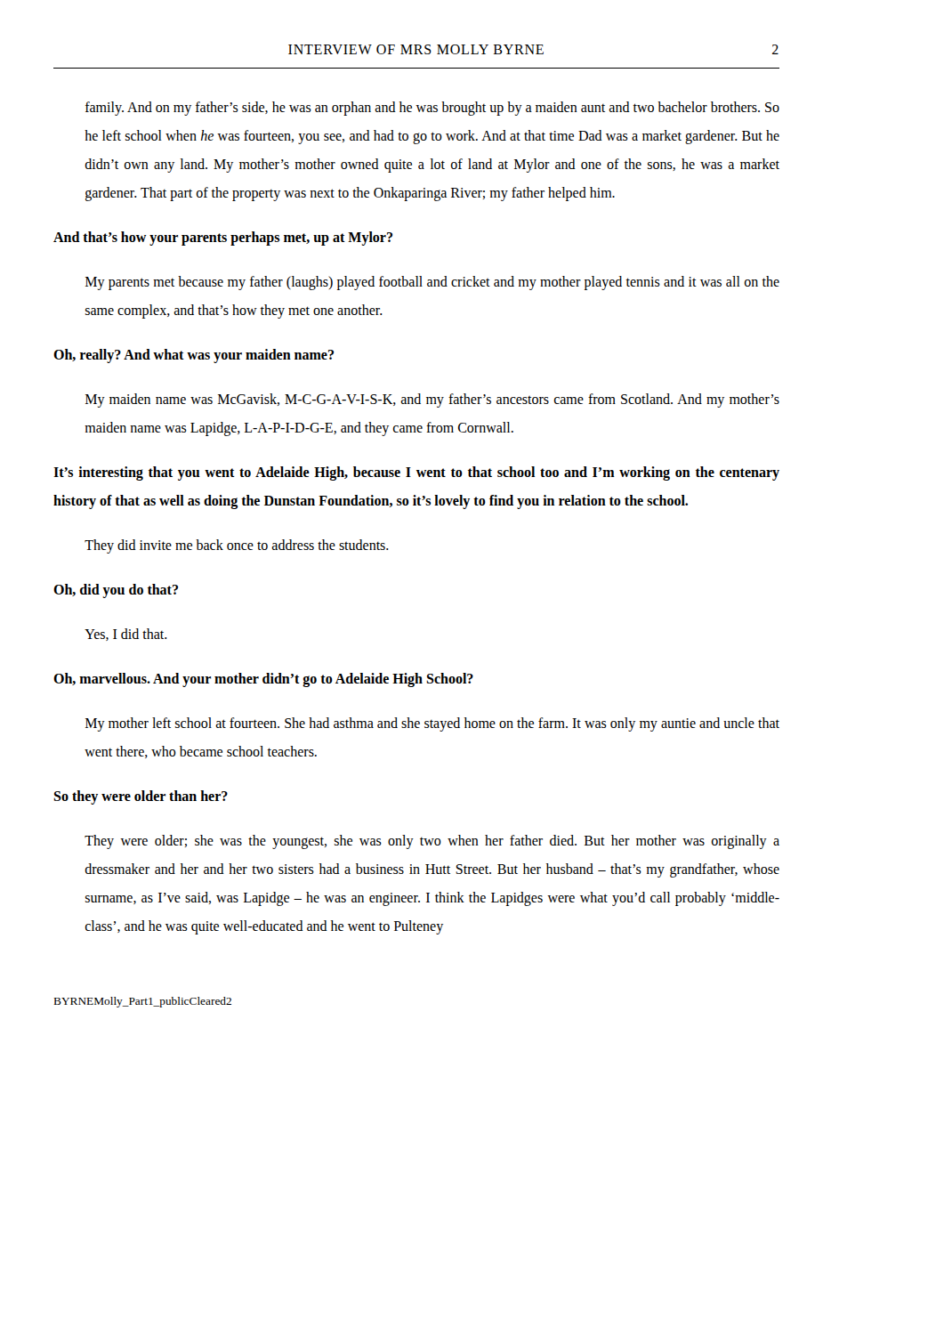INTERVIEW OF MRS MOLLY BYRNE
2
family. And on my father’s side, he was an orphan and he was brought up by a maiden aunt and two bachelor brothers. So he left school when he was fourteen, you see, and had to go to work. And at that time Dad was a market gardener. But he didn’t own any land. My mother’s mother owned quite a lot of land at Mylor and one of the sons, he was a market gardener. That part of the property was next to the Onkaparinga River; my father helped him.
And that’s how your parents perhaps met, up at Mylor?
My parents met because my father (laughs) played football and cricket and my mother played tennis and it was all on the same complex, and that’s how they met one another.
Oh, really? And what was your maiden name?
My maiden name was McGavisk, M-C-G-A-V-I-S-K, and my father’s ancestors came from Scotland. And my mother’s maiden name was Lapidge, L-A-P-I-D-G-E, and they came from Cornwall.
It’s interesting that you went to Adelaide High, because I went to that school too and I’m working on the centenary history of that as well as doing the Dunstan Foundation, so it’s lovely to find you in relation to the school.
They did invite me back once to address the students.
Oh, did you do that?
Yes, I did that.
Oh, marvellous. And your mother didn’t go to Adelaide High School?
My mother left school at fourteen. She had asthma and she stayed home on the farm. It was only my auntie and uncle that went there, who became school teachers.
So they were older than her?
They were older; she was the youngest, she was only two when her father died. But her mother was originally a dressmaker and her and her two sisters had a business in Hutt Street. But her husband – that’s my grandfather, whose surname, as I’ve said, was Lapidge – he was an engineer. I think the Lapidges were what you’d call probably ‘middle-class’, and he was quite well-educated and he went to Pulteney
BYRNEMolly_Part1_publicCleared2